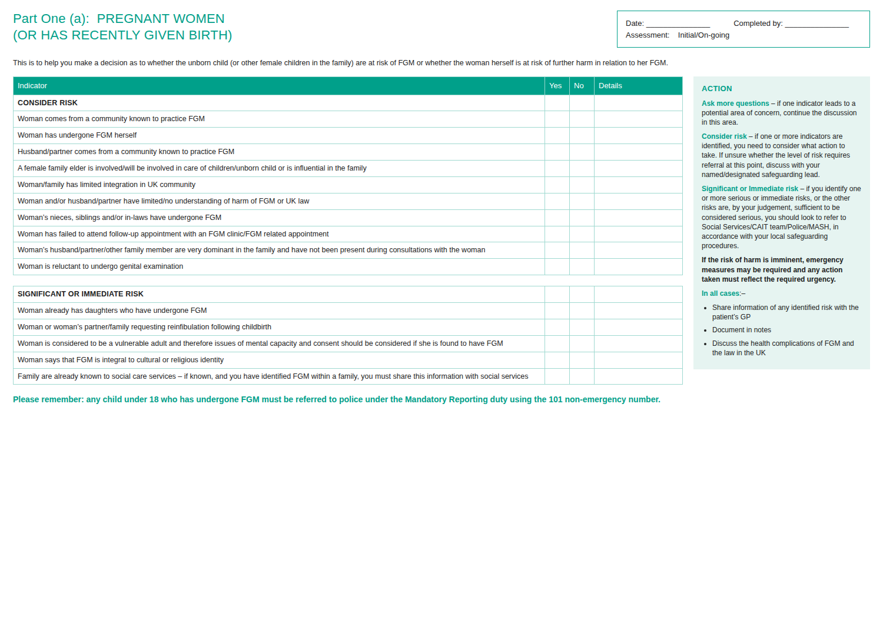Part One (a): PREGNANT WOMEN
(OR HAS RECENTLY GIVEN BIRTH)
Date: _______________ Completed by: _______________
Assessment: Initial/On-going
This is to help you make a decision as to whether the unborn child (or other female children in the family) are at risk of FGM or whether the woman herself is at risk of further harm in relation to her FGM.
| Indicator | Yes | No | Details |
| --- | --- | --- | --- |
| CONSIDER RISK | | | |
| Woman comes from a community known to practice FGM | | | |
| Woman has undergone FGM herself | | | |
| Husband/partner comes from a community known to practice FGM | | | |
| A female family elder is involved/will be involved in care of children/unborn child or is influential in the family | | | |
| Woman/family has limited integration in UK community | | | |
| Woman and/or husband/partner have limited/no understanding of harm of FGM or UK law | | | |
| Woman’s nieces, siblings and/or in-laws have undergone FGM | | | |
| Woman has failed to attend follow-up appointment with an FGM clinic/FGM related appointment | | | |
| Woman’s husband/partner/other family member are very dominant in the family and have not been present during consultations with the woman | | | |
| Woman is reluctant to undergo genital examination | | | |
| SIGNIFICANT OR IMMEDIATE RISK | | | |
| Woman already has daughters who have undergone FGM | | | |
| Woman or woman’s partner/family requesting reinfibulation following childbirth | | | |
| Woman is considered to be a vulnerable adult and therefore issues of mental capacity and consent should be considered if she is found to have FGM | | | |
| Woman says that FGM is integral to cultural or religious identity | | | |
| Family are already known to social care services – if known, and you have identified FGM within a family, you must share this information with social services | | | |
ACTION
Ask more questions – if one indicator leads to a potential area of concern, continue the discussion in this area.
Consider risk – if one or more indicators are identified, you need to consider what action to take. If unsure whether the level of risk requires referral at this point, discuss with your named/designated safeguarding lead.
Significant or Immediate risk – if you identify one or more serious or immediate risks, or the other risks are, by your judgement, sufficient to be considered serious, you should look to refer to Social Services/CAIT team/Police/MASH, in accordance with your local safeguarding procedures.
If the risk of harm is imminent, emergency measures may be required and any action taken must reflect the required urgency.
In all cases:–
Share information of any identified risk with the patient’s GP
Document in notes
Discuss the health complications of FGM and the law in the UK
Please remember: any child under 18 who has undergone FGM must be referred to police under the Mandatory Reporting duty using the 101 non-emergency number.